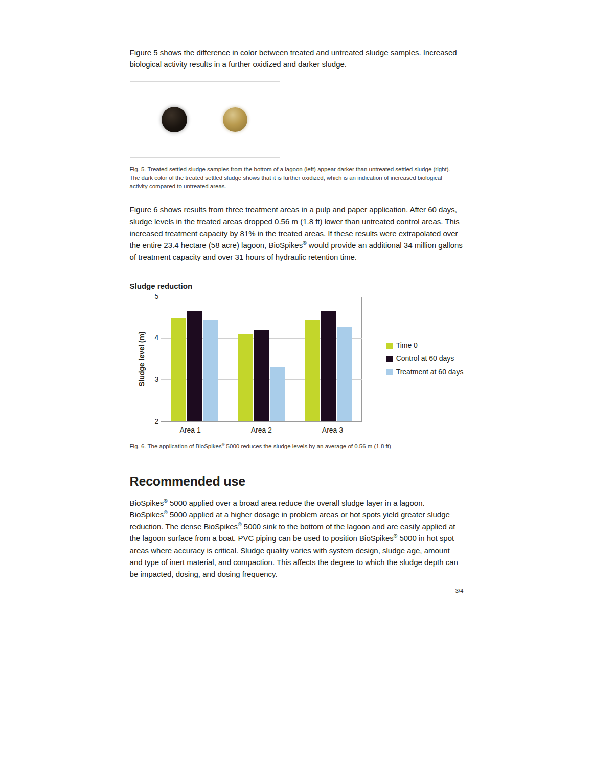Figure 5 shows the difference in color between treated and untreated sludge samples. Increased biological activity results in a further oxidized and darker sludge.
Fig. 5. Treated settled sludge samples from the bottom of a lagoon (left) appear darker than untreated settled sludge (right). The dark color of the treated settled sludge shows that it is further oxidized, which is an indication of increased biological activity compared to untreated areas.
Figure 6 shows results from three treatment areas in a pulp and paper application. After 60 days, sludge levels in the treated areas dropped 0.56 m (1.8 ft) lower than untreated control areas. This increased treatment capacity by 81% in the treated areas. If these results were extrapolated over the entire 23.4 hectare (58 acre) lagoon, BioSpikes® would provide an additional 34 million gallons of treatment capacity and over 31 hours of hydraulic retention time.
Sludge reduction
Sludge level (m)
5 4 3 2
Area 1: 4.50, 4.65, 4.44 (scale: 2 -> 0%, 5 -> 100% of 2.55in)
Time 0
Control at 60 days
Treatment at 60 days
Area 1 Area 2 Area 3
Fig. 6. The application of BioSpikes® 5000 reduces the sludge levels by an average of 0.56 m (1.8 ft)
Recommended use
BioSpikes® 5000 applied over a broad area reduce the overall sludge layer in a lagoon. BioSpikes® 5000 applied at a higher dosage in problem areas or hot spots yield greater sludge reduction. The dense BioSpikes® 5000 sink to the bottom of the lagoon and are easily applied at the lagoon surface from a boat. PVC piping can be used to position BioSpikes® 5000 in hot spot areas where accuracy is critical. Sludge quality varies with system design, sludge age, amount and type of inert material, and compaction. This affects the degree to which the sludge depth can be impacted, dosing, and dosing frequency.
3/4